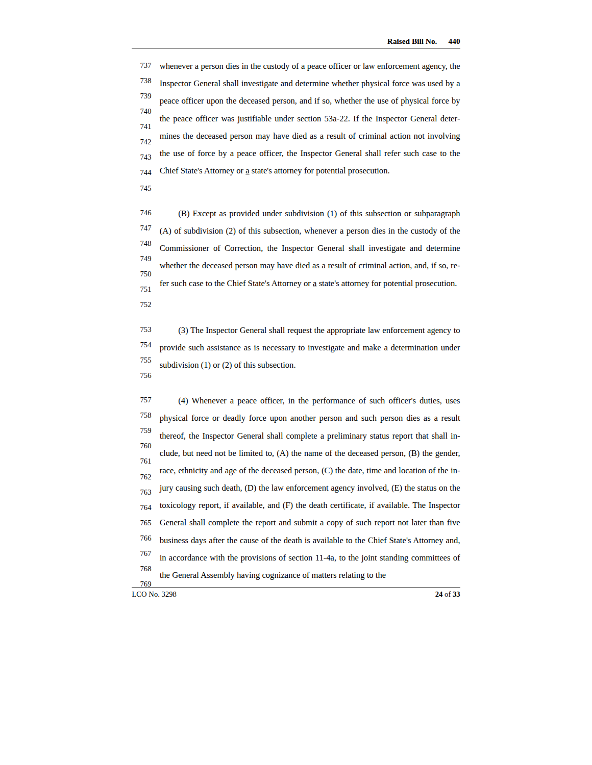Raised Bill No. 440
737 738 739 740 741 742 743 744 745
whenever a person dies in the custody of a peace officer or law enforcement agency, the Inspector General shall investigate and determine whether physical force was used by a peace officer upon the deceased person, and if so, whether the use of physical force by the peace officer was justifiable under section 53a-22. If the Inspector General determines the deceased person may have died as a result of criminal action not involving the use of force by a peace officer, the Inspector General shall refer such case to the Chief State's Attorney or a state's attorney for potential prosecution.
746 747 748 749 750 751 752
(B) Except as provided under subdivision (1) of this subsection or subparagraph (A) of subdivision (2) of this subsection, whenever a person dies in the custody of the Commissioner of Correction, the Inspector General shall investigate and determine whether the deceased person may have died as a result of criminal action, and, if so, refer such case to the Chief State's Attorney or a state's attorney for potential prosecution.
753 754 755 756
(3) The Inspector General shall request the appropriate law enforcement agency to provide such assistance as is necessary to investigate and make a determination under subdivision (1) or (2) of this subsection.
757 758 759 760 761 762 763 764 765 766 767 768 769
(4) Whenever a peace officer, in the performance of such officer's duties, uses physical force or deadly force upon another person and such person dies as a result thereof, the Inspector General shall complete a preliminary status report that shall include, but need not be limited to, (A) the name of the deceased person, (B) the gender, race, ethnicity and age of the deceased person, (C) the date, time and location of the injury causing such death, (D) the law enforcement agency involved, (E) the status on the toxicology report, if available, and (F) the death certificate, if available. The Inspector General shall complete the report and submit a copy of such report not later than five business days after the cause of the death is available to the Chief State's Attorney and, in accordance with the provisions of section 11-4a, to the joint standing committees of the General Assembly having cognizance of matters relating to the
LCO No. 3298 24 of 33